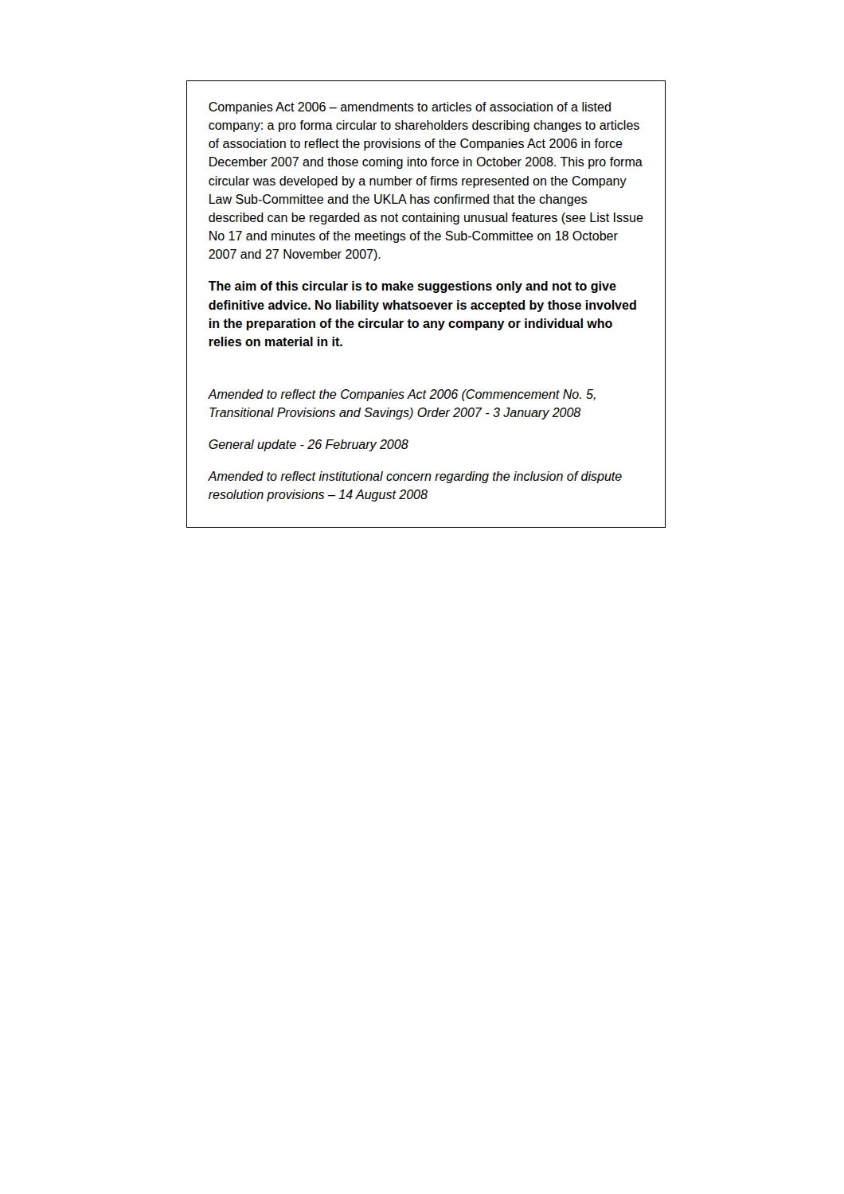Companies Act 2006 – amendments to articles of association of a listed company: a pro forma circular to shareholders describing changes to articles of association to reflect the provisions of the Companies Act 2006 in force December 2007 and those coming into force in October 2008. This pro forma circular was developed by a number of firms represented on the Company Law Sub-Committee and the UKLA has confirmed that the changes described can be regarded as not containing unusual features (see List Issue No 17 and minutes of the meetings of the Sub-Committee on 18 October 2007 and 27 November 2007).
The aim of this circular is to make suggestions only and not to give definitive advice. No liability whatsoever is accepted by those involved in the preparation of the circular to any company or individual who relies on material in it.
Amended to reflect the Companies Act 2006 (Commencement No. 5, Transitional Provisions and Savings) Order 2007 - 3 January 2008
General update - 26 February 2008
Amended to reflect institutional concern regarding the inclusion of dispute resolution provisions – 14 August 2008